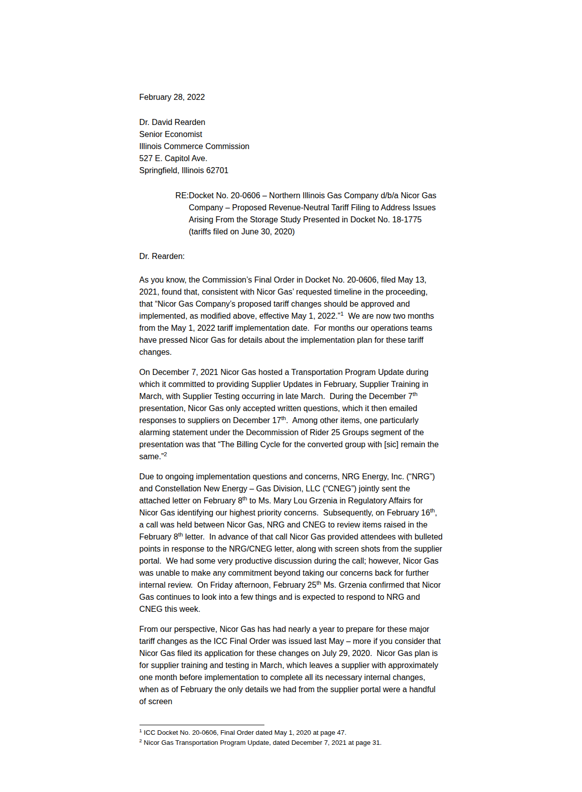February 28, 2022
Dr. David Rearden
Senior Economist
Illinois Commerce Commission
527 E. Capitol Ave.
Springfield, Illinois 62701
| RE: | Docket No. 20-0606 – Northern Illinois Gas Company d/b/a Nicor Gas Company – Proposed Revenue-Neutral Tariff Filing to Address Issues Arising From the Storage Study Presented in Docket No. 18-1775 (tariffs filed on June 30, 2020) |
Dr. Rearden:
As you know, the Commission’s Final Order in Docket No. 20-0606, filed May 13, 2021, found that, consistent with Nicor Gas’ requested timeline in the proceeding, that “Nicor Gas Company’s proposed tariff changes should be approved and implemented, as modified above, effective May 1, 2022.”1 We are now two months from the May 1, 2022 tariff implementation date. For months our operations teams have pressed Nicor Gas for details about the implementation plan for these tariff changes.
On December 7, 2021 Nicor Gas hosted a Transportation Program Update during which it committed to providing Supplier Updates in February, Supplier Training in March, with Supplier Testing occurring in late March. During the December 7th presentation, Nicor Gas only accepted written questions, which it then emailed responses to suppliers on December 17th. Among other items, one particularly alarming statement under the Decommission of Rider 25 Groups segment of the presentation was that “The Billing Cycle for the converted group with [sic] remain the same.”2
Due to ongoing implementation questions and concerns, NRG Energy, Inc. (“NRG”) and Constellation New Energy – Gas Division, LLC (“CNEG”) jointly sent the attached letter on February 8th to Ms. Mary Lou Grzenia in Regulatory Affairs for Nicor Gas identifying our highest priority concerns. Subsequently, on February 16th, a call was held between Nicor Gas, NRG and CNEG to review items raised in the February 8th letter. In advance of that call Nicor Gas provided attendees with bulleted points in response to the NRG/CNEG letter, along with screen shots from the supplier portal. We had some very productive discussion during the call; however, Nicor Gas was unable to make any commitment beyond taking our concerns back for further internal review. On Friday afternoon, February 25th Ms. Grzenia confirmed that Nicor Gas continues to look into a few things and is expected to respond to NRG and CNEG this week.
From our perspective, Nicor Gas has had nearly a year to prepare for these major tariff changes as the ICC Final Order was issued last May – more if you consider that Nicor Gas filed its application for these changes on July 29, 2020. Nicor Gas plan is for supplier training and testing in March, which leaves a supplier with approximately one month before implementation to complete all its necessary internal changes, when as of February the only details we had from the supplier portal were a handful of screen
1 ICC Docket No. 20-0606, Final Order dated May 1, 2020 at page 47.
2 Nicor Gas Transportation Program Update, dated December 7, 2021 at page 31.